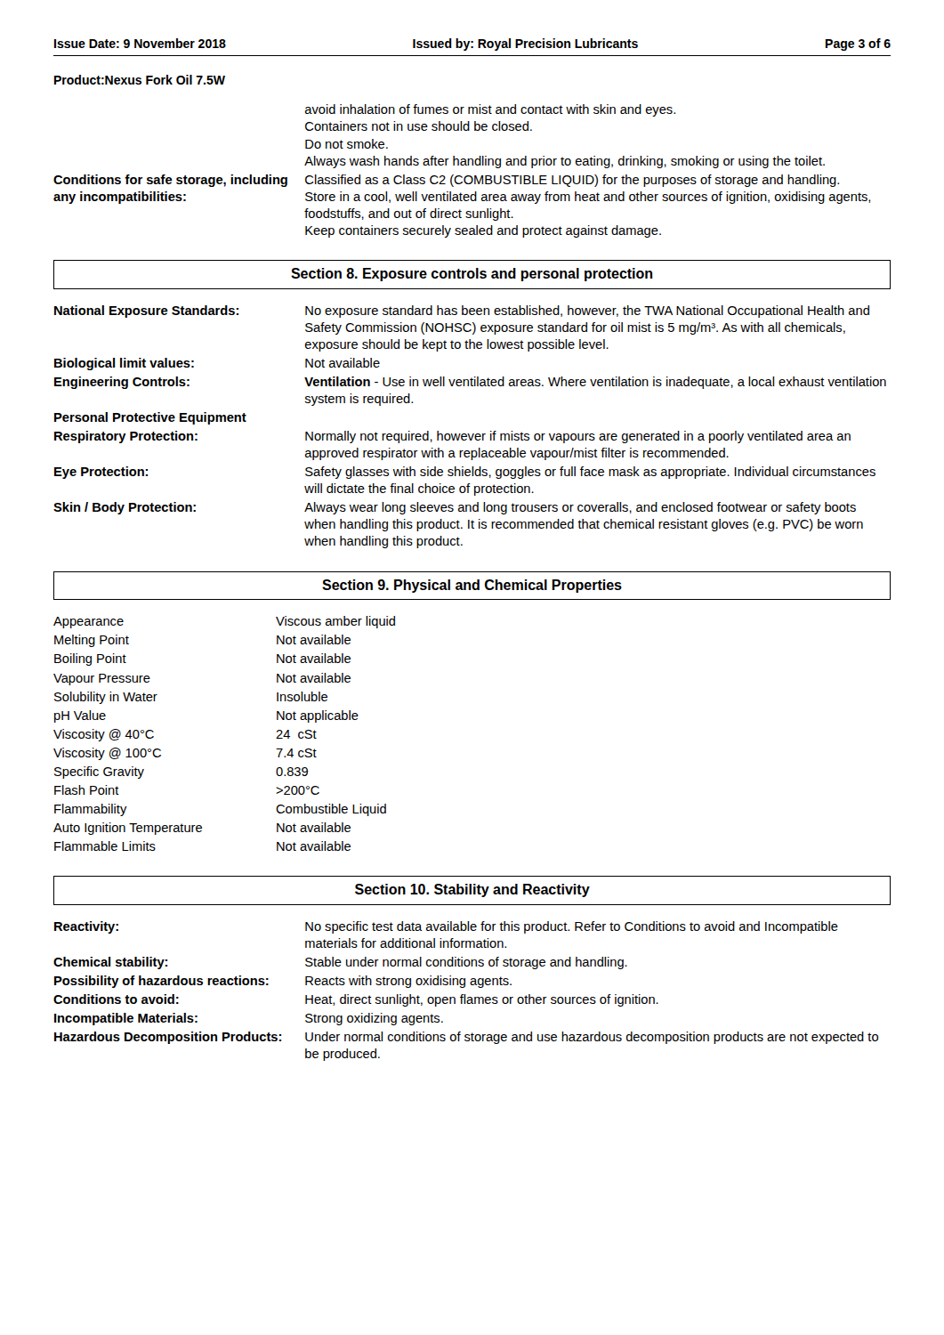Issue Date: 9 November 2018 Issued by: Royal Precision Lubricants Page 3 of 6
Product:Nexus Fork Oil 7.5W
| | avoid inhalation of fumes or mist and contact with skin and eyes. Containers not in use should be closed. Do not smoke. Always wash hands after handling and prior to eating, drinking, smoking or using the toilet. |
| Conditions for safe storage, including any incompatibilities: | Classified as a Class C2 (COMBUSTIBLE LIQUID) for the purposes of storage and handling. Store in a cool, well ventilated area away from heat and other sources of ignition, oxidising agents, foodstuffs, and out of direct sunlight. Keep containers securely sealed and protect against damage. |
Section 8. Exposure controls and personal protection
| National Exposure Standards: | No exposure standard has been established, however, the TWA National Occupational Health and Safety Commission (NOHSC) exposure standard for oil mist is 5 mg/m³. As with all chemicals, exposure should be kept to the lowest possible level. |
| Biological limit values: | Not available |
| Engineering Controls: | Ventilation - Use in well ventilated areas. Where ventilation is inadequate, a local exhaust ventilation system is required. |
| Personal Protective Equipment | |
| Respiratory Protection: | Normally not required, however if mists or vapours are generated in a poorly ventilated area an approved respirator with a replaceable vapour/mist filter is recommended. |
| Eye Protection: | Safety glasses with side shields, goggles or full face mask as appropriate. Individual circumstances will dictate the final choice of protection. |
| Skin / Body Protection: | Always wear long sleeves and long trousers or coveralls, and enclosed footwear or safety boots when handling this product. It is recommended that chemical resistant gloves (e.g. PVC) be worn when handling this product. |
Section 9. Physical and Chemical Properties
| Appearance | Viscous amber liquid |
| Melting Point | Not available |
| Boiling Point | Not available |
| Vapour Pressure | Not available |
| Solubility in Water | Insoluble |
| pH Value | Not applicable |
| Viscosity @ 40°C | 24 cSt |
| Viscosity @ 100°C | 7.4 cSt |
| Specific Gravity | 0.839 |
| Flash Point | >200°C |
| Flammability | Combustible Liquid |
| Auto Ignition Temperature | Not available |
| Flammable Limits | Not available |
Section 10. Stability and Reactivity
| Reactivity: | No specific test data available for this product. Refer to Conditions to avoid and Incompatible materials for additional information. |
| Chemical stability: | Stable under normal conditions of storage and handling. |
| Possibility of hazardous reactions: | Reacts with strong oxidising agents. |
| Conditions to avoid: | Heat, direct sunlight, open flames or other sources of ignition. |
| Incompatible Materials: | Strong oxidizing agents. |
| Hazardous Decomposition Products: | Under normal conditions of storage and use hazardous decomposition products are not expected to be produced. |